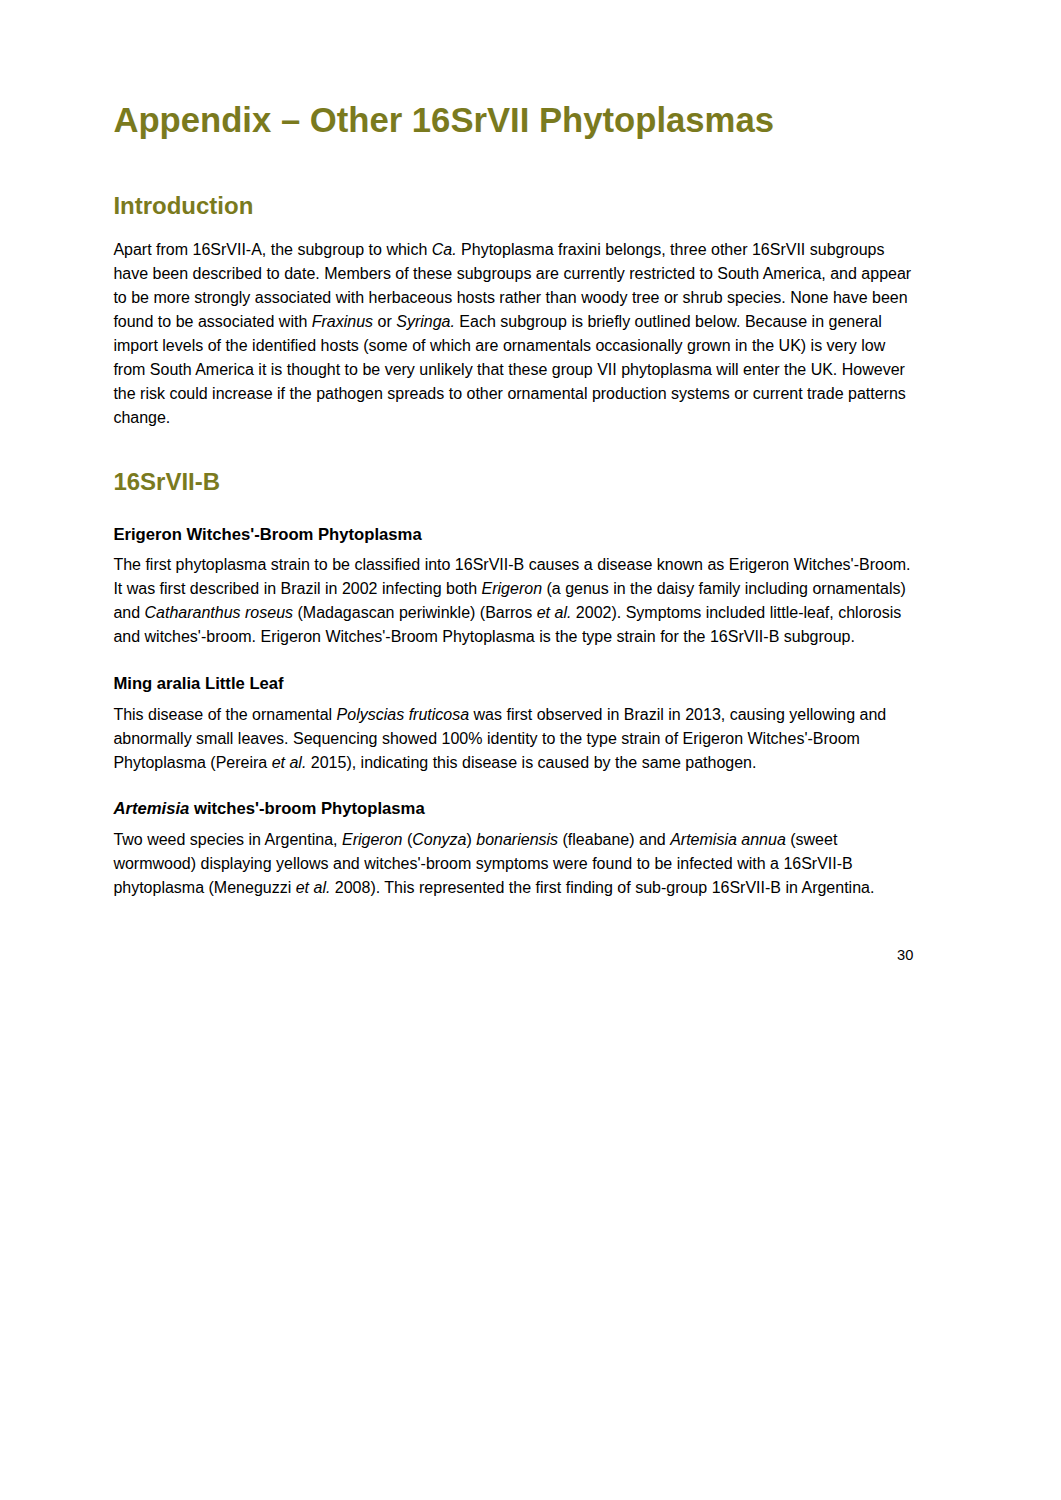Appendix – Other 16SrVII Phytoplasmas
Introduction
Apart from 16SrVII-A, the subgroup to which Ca. Phytoplasma fraxini belongs, three other 16SrVII subgroups have been described to date. Members of these subgroups are currently restricted to South America, and appear to be more strongly associated with herbaceous hosts rather than woody tree or shrub species. None have been found to be associated with Fraxinus or Syringa. Each subgroup is briefly outlined below. Because in general import levels of the identified hosts (some of which are ornamentals occasionally grown in the UK) is very low from South America it is thought to be very unlikely that these group VII phytoplasma will enter the UK. However the risk could increase if the pathogen spreads to other ornamental production systems or current trade patterns change.
16SrVII-B
Erigeron Witches'-Broom Phytoplasma
The first phytoplasma strain to be classified into 16SrVII-B causes a disease known as Erigeron Witches'-Broom. It was first described in Brazil in 2002 infecting both Erigeron (a genus in the daisy family including ornamentals) and Catharanthus roseus (Madagascan periwinkle) (Barros et al. 2002). Symptoms included little-leaf, chlorosis and witches'-broom. Erigeron Witches'-Broom Phytoplasma is the type strain for the 16SrVII-B subgroup.
Ming aralia Little Leaf
This disease of the ornamental Polyscias fruticosa was first observed in Brazil in 2013, causing yellowing and abnormally small leaves. Sequencing showed 100% identity to the type strain of Erigeron Witches'-Broom Phytoplasma (Pereira et al. 2015), indicating this disease is caused by the same pathogen.
Artemisia witches'-broom Phytoplasma
Two weed species in Argentina, Erigeron (Conyza) bonariensis (fleabane) and Artemisia annua (sweet wormwood) displaying yellows and witches'-broom symptoms were found to be infected with a 16SrVII-B phytoplasma (Meneguzzi et al. 2008). This represented the first finding of sub-group 16SrVII-B in Argentina.
30